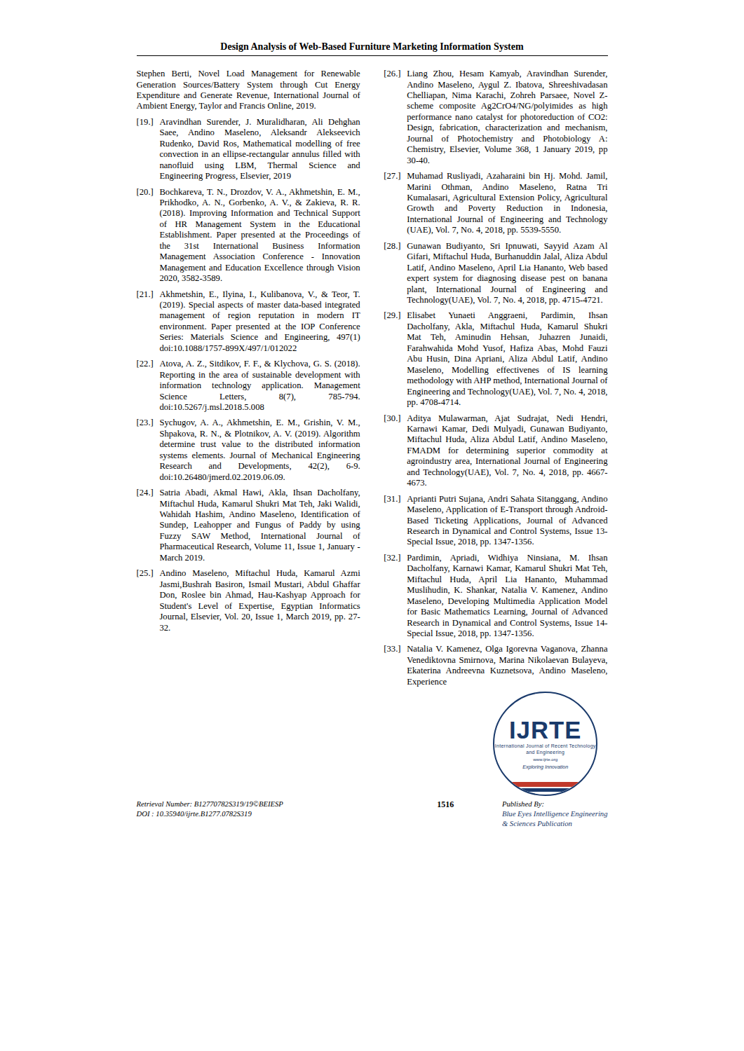Design Analysis of Web-Based Furniture Marketing Information System
Stephen Berti, Novel Load Management for Renewable Generation Sources/Battery System through Cut Energy Expenditure and Generate Revenue, International Journal of Ambient Energy, Taylor and Francis Online, 2019.
Aravindhan Surender, J. Muralidharan, Ali Dehghan Saee, Andino Maseleno, Aleksandr Alekseevich Rudenko, David Ros, Mathematical modelling of free convection in an ellipse-rectangular annulus filled with nanofluid using LBM, Thermal Science and Engineering Progress, Elsevier, 2019
Bochkareva, T. N., Drozdov, V. A., Akhmetshin, E. M., Prikhodko, A. N., Gorbenko, A. V., & Zakieva, R. R. (2018). Improving Information and Technical Support of HR Management System in the Educational Establishment. Paper presented at the Proceedings of the 31st International Business Information Management Association Conference - Innovation Management and Education Excellence through Vision 2020, 3582-3589.
Akhmetshin, E., Ilyina, I., Kulibanova, V., & Teor, T. (2019). Special aspects of master data-based integrated management of region reputation in modern IT environment. Paper presented at the IOP Conference Series: Materials Science and Engineering, 497(1) doi:10.1088/1757-899X/497/1/012022
Atova, A. Z., Sitdikov, F. F., & Klychova, G. S. (2018). Reporting in the area of sustainable development with information technology application. Management Science Letters, 8(7), 785-794. doi:10.5267/j.msl.2018.5.008
Sychugov, A. A., Akhmetshin, E. M., Grishin, V. M., Shpakova, R. N., & Plotnikov, A. V. (2019). Algorithm determine trust value to the distributed information systems elements. Journal of Mechanical Engineering Research and Developments, 42(2), 6-9. doi:10.26480/jmerd.02.2019.06.09.
Satria Abadi, Akmal Hawi, Akla, Ihsan Dacholfany, Miftachul Huda, Kamarul Shukri Mat Teh, Jaki Walidi, Wahidah Hashim, Andino Maseleno, Identification of Sundep, Leahopper and Fungus of Paddy by using Fuzzy SAW Method, International Journal of Pharmaceutical Research, Volume 11, Issue 1, January - March 2019.
Andino Maseleno, Miftachul Huda, Kamarul Azmi Jasmi,Bushrah Basiron, Ismail Mustari, Abdul Ghaffar Don, Roslee bin Ahmad, Hau-Kashyap Approach for Student's Level of Expertise, Egyptian Informatics Journal, Elsevier, Vol. 20, Issue 1, March 2019, pp. 27-32.
Liang Zhou, Hesam Kamyab, Aravindhan Surender, Andino Maseleno, Aygul Z. Ibatova, Shreeshivadasan Chelliapan, Nima Karachi, Zohreh Parsaee, Novel Z-scheme composite Ag2CrO4/NG/polyimides as high performance nano catalyst for photoreduction of CO2: Design, fabrication, characterization and mechanism, Journal of Photochemistry and Photobiology A: Chemistry, Elsevier, Volume 368, 1 January 2019, pp 30-40.
Muhamad Rusliyadi, Azaharaini bin Hj. Mohd. Jamil, Marini Othman, Andino Maseleno, Ratna Tri Kumalasari, Agricultural Extension Policy, Agricultural Growth and Poverty Reduction in Indonesia, International Journal of Engineering and Technology (UAE), Vol. 7, No. 4, 2018, pp. 5539-5550.
Gunawan Budiyanto, Sri Ipnuwati, Sayyid Azam Al Gifari, Miftachul Huda, Burhanuddin Jalal, Aliza Abdul Latif, Andino Maseleno, April Lia Hananto, Web based expert system for diagnosing disease pest on banana plant, International Journal of Engineering and Technology(UAE), Vol. 7, No. 4, 2018, pp. 4715-4721.
Elisabet Yunaeti Anggraeni, Pardimin, Ihsan Dacholfany, Akla, Miftachul Huda, Kamarul Shukri Mat Teh, Aminudin Hehsan, Juhazren Junaidi, Farahwahida Mohd Yusof, Hafiza Abas, Mohd Fauzi Abu Husin, Dina Apriani, Aliza Abdul Latif, Andino Maseleno, Modelling effectivenes of IS learning methodology with AHP method, International Journal of Engineering and Technology(UAE), Vol. 7, No. 4, 2018, pp. 4708-4714.
Aditya Mulawarman, Ajat Sudrajat, Nedi Hendri, Karnawi Kamar, Dedi Mulyadi, Gunawan Budiyanto, Miftachul Huda, Aliza Abdul Latif, Andino Maseleno, FMADM for determining superior commodity at agroindustry area, International Journal of Engineering and Technology(UAE), Vol. 7, No. 4, 2018, pp. 4667-4673.
Aprianti Putri Sujana, Andri Sahata Sitanggang, Andino Maseleno, Application of E-Transport through Android-Based Ticketing Applications, Journal of Advanced Research in Dynamical and Control Systems, Issue 13-Special Issue, 2018, pp. 1347-1356.
Pardimin, Apriadi, Widhiya Ninsiana, M. Ihsan Dacholfany, Karnawi Kamar, Kamarul Shukri Mat Teh, Miftachul Huda, April Lia Hananto, Muhammad Muslihudin, K. Shankar, Natalia V. Kamenez, Andino Maseleno, Developing Multimedia Application Model for Basic Mathematics Learning, Journal of Advanced Research in Dynamical and Control Systems, Issue 14-Special Issue, 2018, pp. 1347-1356.
Natalia V. Kamenez, Olga Igorevna Vaganova, Zhanna Venediktovna Smirnova, Marina Nikolaevan Bulayeva, Ekaterina Andreevna Kuznetsova, Andino Maseleno, Experience
IJRTE
International Journal of Recent Technology and Engineering
www.ijrte.org
Exploring Innovation
Retrieval Number: B12770782S319/19©BEIESP
DOI : 10.35940/ijrte.B1277.0782S319
1516
Published By:
Blue Eyes Intelligence Engineering
& Sciences Publication